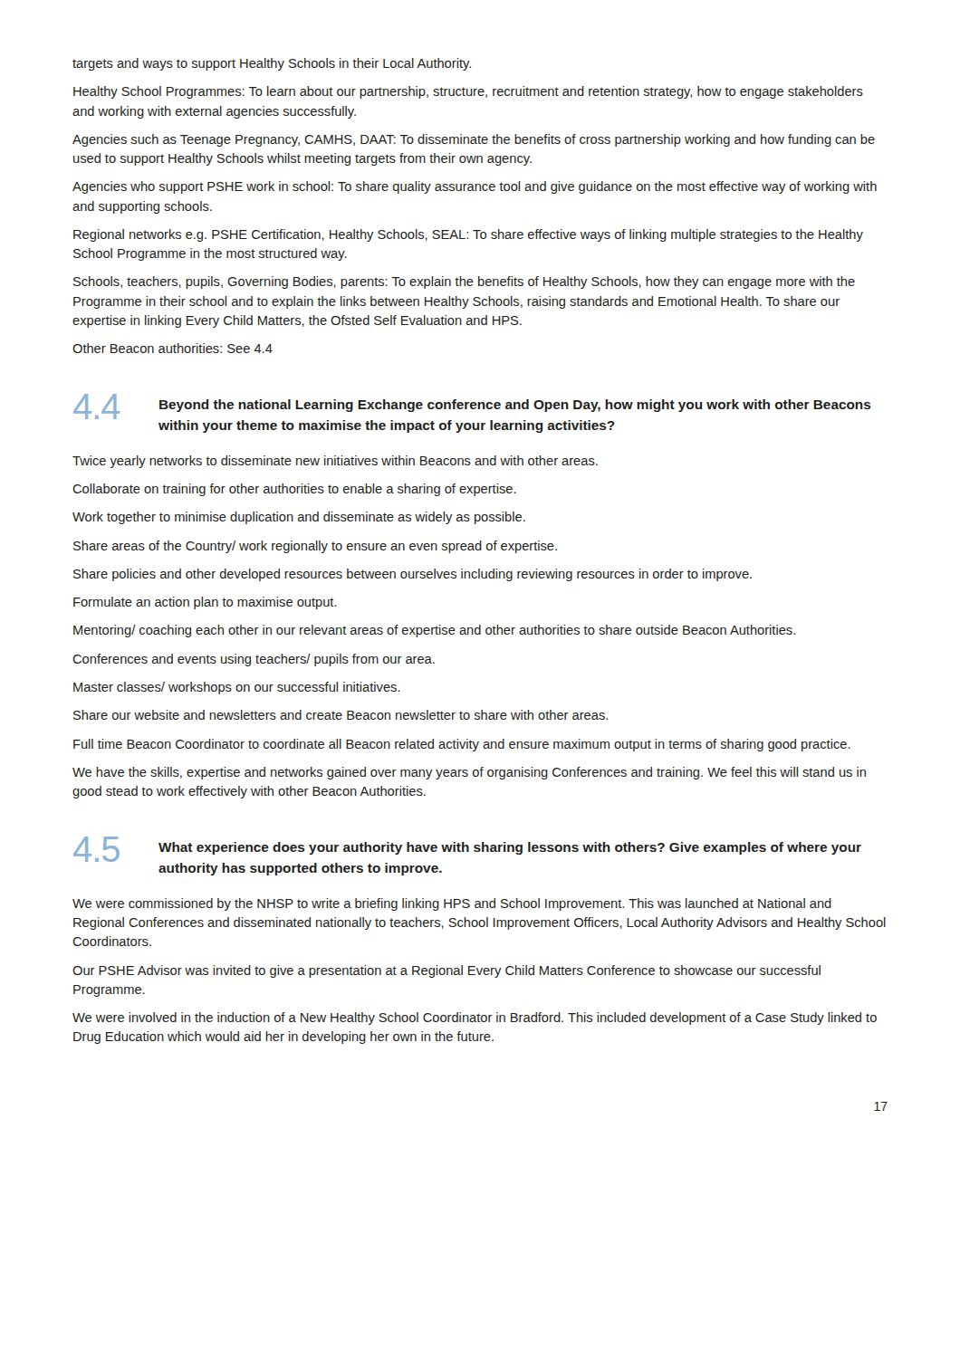targets and ways to support Healthy Schools in their Local Authority.
Healthy School Programmes: To learn about our partnership, structure, recruitment and retention strategy, how to engage stakeholders and working with external agencies successfully.
Agencies such as Teenage Pregnancy, CAMHS, DAAT: To disseminate the benefits of cross partnership working and how funding can be used to support Healthy Schools whilst meeting targets from their own agency.
Agencies who support PSHE work in school: To share quality assurance tool and give guidance on the most effective way of working with and supporting schools.
Regional networks e.g. PSHE Certification, Healthy Schools, SEAL: To share effective ways of linking multiple strategies to the Healthy School Programme in the most structured way.
Schools, teachers, pupils, Governing Bodies, parents: To explain the benefits of Healthy Schools, how they can engage more with the Programme in their school and to explain the links between Healthy Schools, raising standards and Emotional Health. To share our expertise in linking Every Child Matters, the Ofsted Self Evaluation and HPS.
Other Beacon authorities: See 4.4
4.4
Beyond the national Learning Exchange conference and Open Day, how might you work with other Beacons within your theme to maximise the impact of your learning activities?
Twice yearly networks to disseminate new initiatives within Beacons and with other areas.
Collaborate on training for other authorities to enable a sharing of expertise.
Work together to minimise duplication and disseminate as widely as possible.
Share areas of the Country/ work regionally to ensure an even spread of expertise.
Share policies and other developed resources between ourselves including reviewing resources in order to improve.
Formulate an action plan to maximise output.
Mentoring/ coaching each other in our relevant areas of expertise and other authorities to share outside Beacon Authorities.
Conferences and events using teachers/ pupils from our area.
Master classes/ workshops on our successful initiatives.
Share our website and newsletters and create Beacon newsletter to share with other areas.
Full time Beacon Coordinator to coordinate all Beacon related activity and ensure maximum output in terms of sharing good practice.
We have the skills, expertise and networks gained over many years of organising Conferences and training. We feel this will stand us in good stead to work effectively with other Beacon Authorities.
4.5
What experience does your authority have with sharing lessons with others? Give examples of where your authority has supported others to improve.
We were commissioned by the NHSP to write a briefing linking HPS and School Improvement. This was launched at National and Regional Conferences and disseminated nationally to teachers, School Improvement Officers, Local Authority Advisors and Healthy School Coordinators.
Our PSHE Advisor was invited to give a presentation at a Regional Every Child Matters Conference to showcase our successful Programme.
We were involved in the induction of a New Healthy School Coordinator in Bradford. This included development of a Case Study linked to Drug Education which would aid her in developing her own in the future.
17